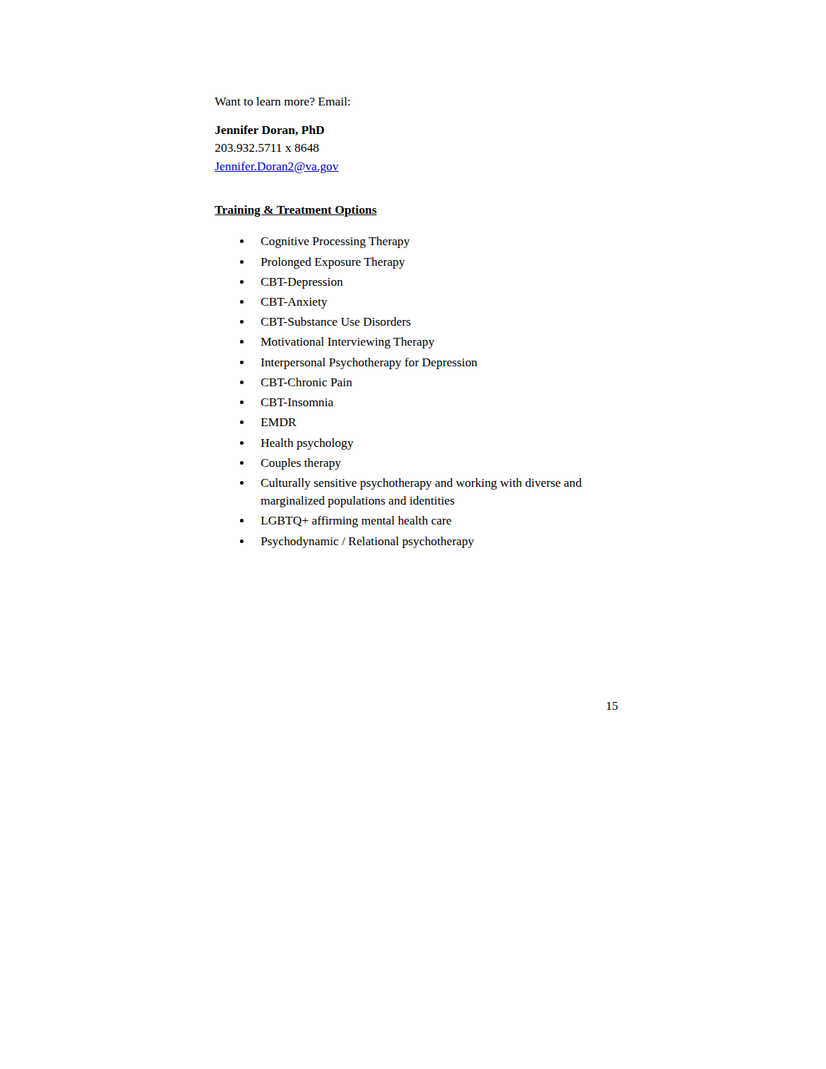Want to learn more? Email:
Jennifer Doran, PhD
203.932.5711 x 8648
Jennifer.Doran2@va.gov
Training & Treatment Options
Cognitive Processing Therapy
Prolonged Exposure Therapy
CBT-Depression
CBT-Anxiety
CBT-Substance Use Disorders
Motivational Interviewing Therapy
Interpersonal Psychotherapy for Depression
CBT-Chronic Pain
CBT-Insomnia
EMDR
Health psychology
Couples therapy
Culturally sensitive psychotherapy and working with diverse and marginalized populations and identities
LGBTQ+ affirming mental health care
Psychodynamic / Relational psychotherapy
15